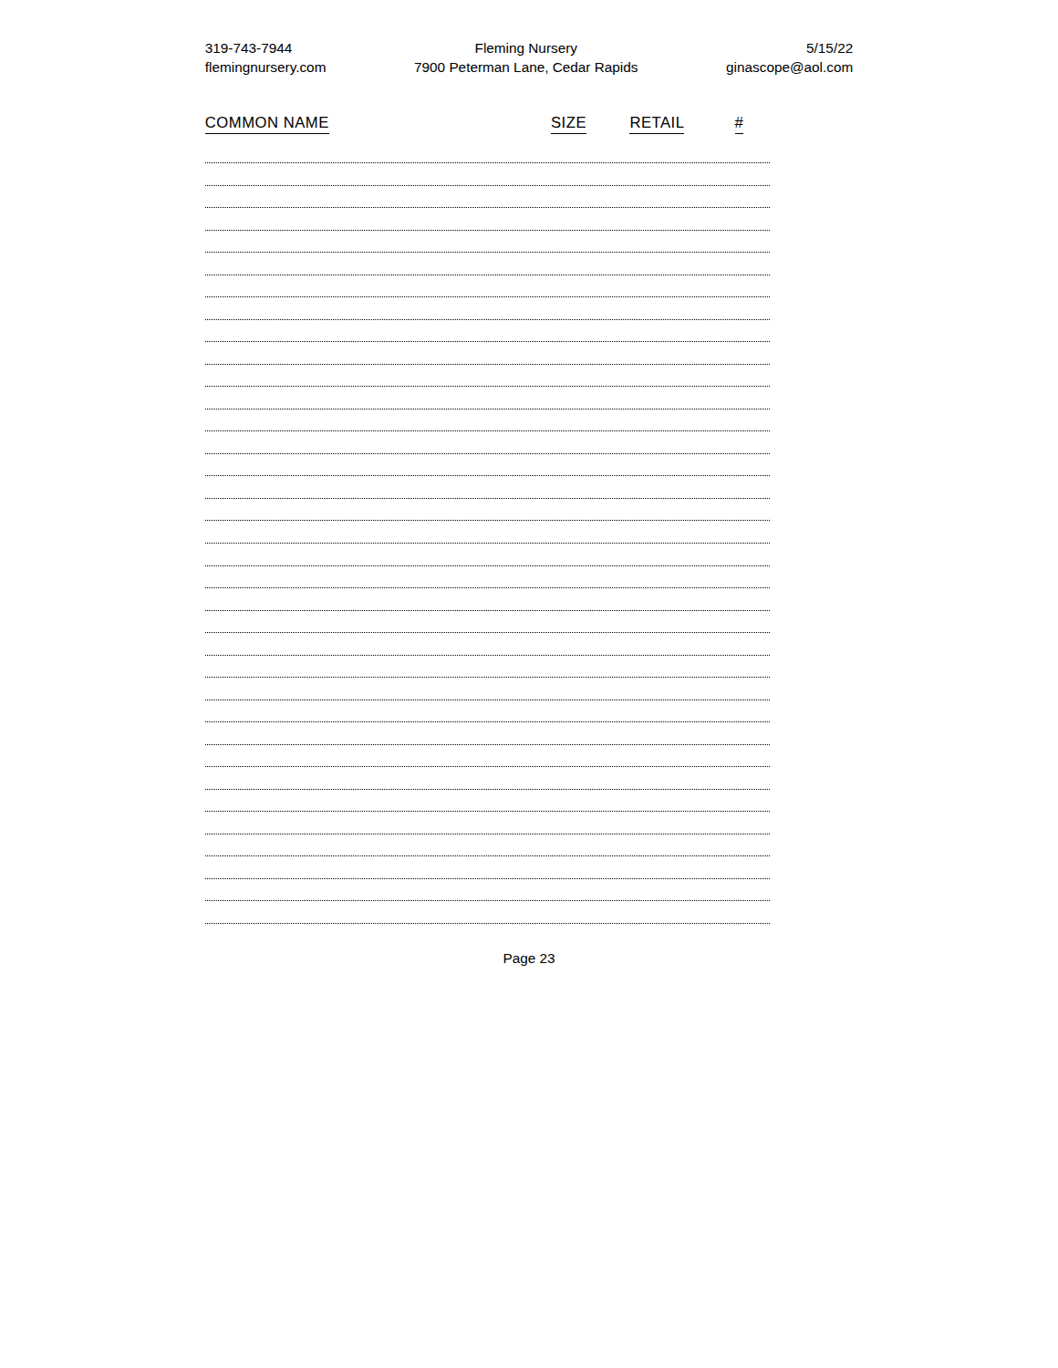319-743-7944
flemingnursery.com
Fleming Nursery
7900 Peterman Lane, Cedar Rapids
5/15/22
ginascope@aol.com
COMMON NAME SIZE RETAIL #
Page 23